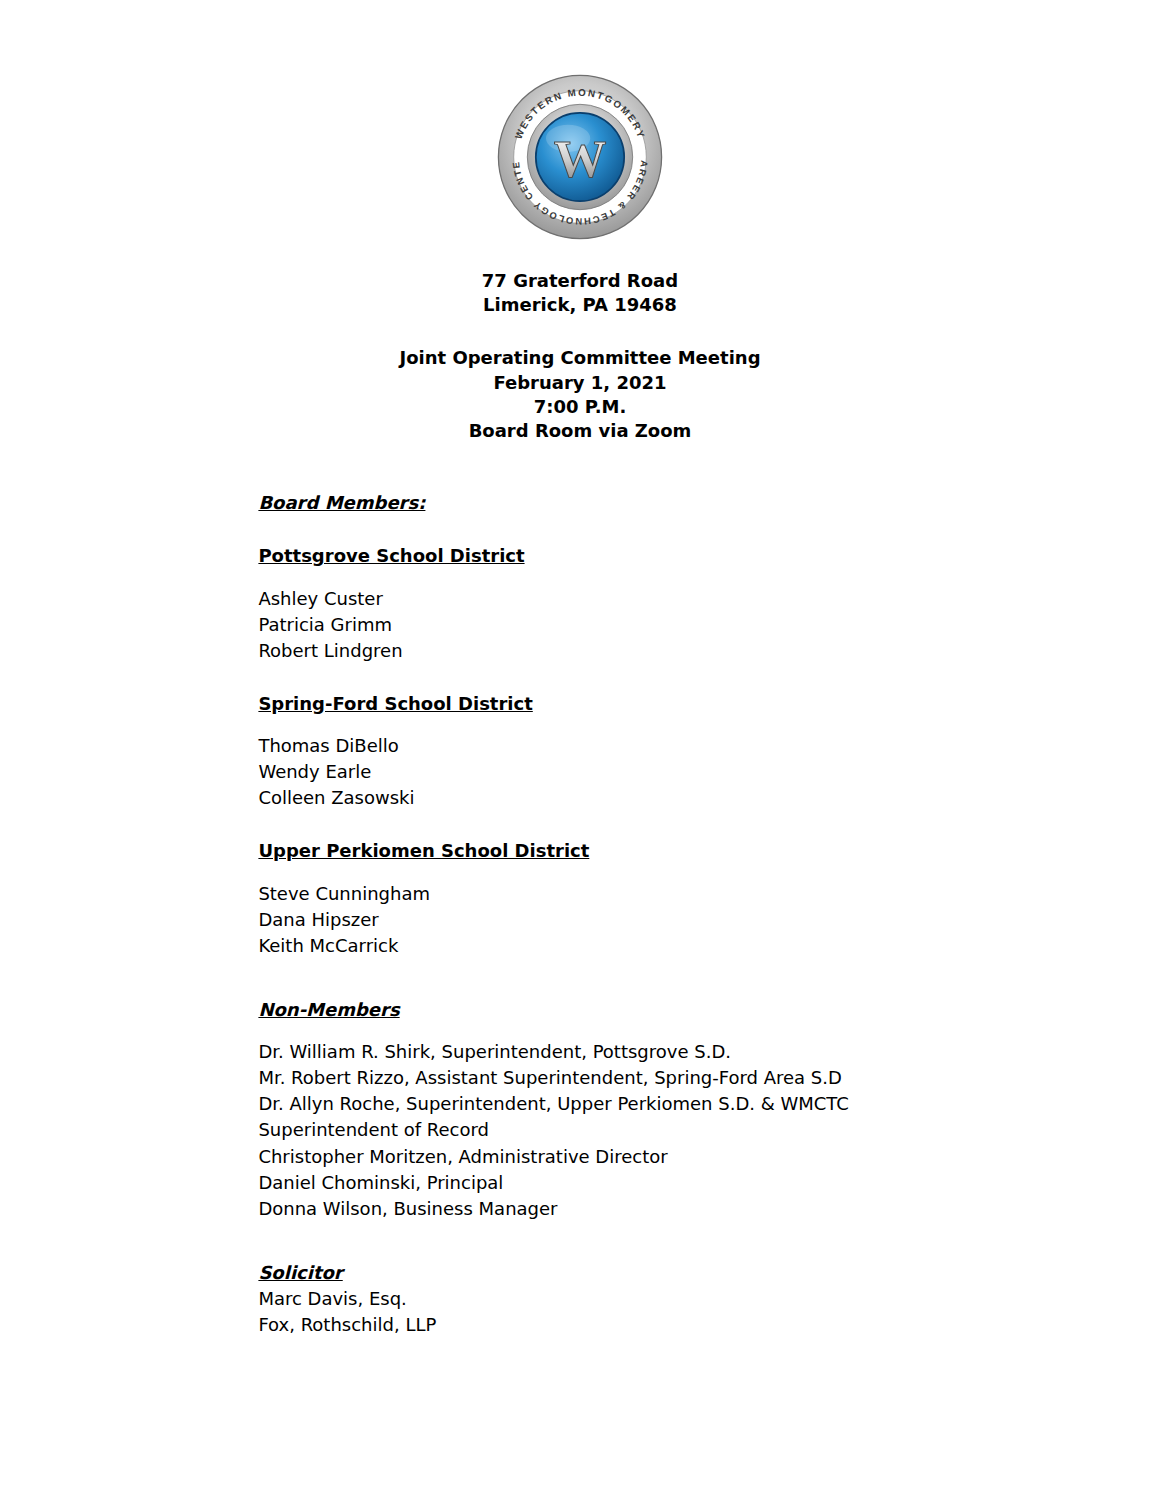WESTERN MONTGOMERY CAREER & TECHNOLOGY CENTER W
77 Graterford Road
Limerick, PA 19468
Joint Operating Committee Meeting
February 1, 2021
7:00 P.M.
Board Room via Zoom
Board Members:
Pottsgrove School District
Ashley Custer
Patricia Grimm
Robert Lindgren
Spring-Ford School District
Thomas DiBello
Wendy Earle
Colleen Zasowski
Upper Perkiomen School District
Steve Cunningham
Dana Hipszer
Keith McCarrick
Non-Members
Dr. William R. Shirk, Superintendent, Pottsgrove S.D. Mr. Robert Rizzo, Assistant Superintendent, Spring-Ford Area S.D Dr. Allyn Roche, Superintendent, Upper Perkiomen S.D. & WMCTC Superintendent of Record Christopher Moritzen, Administrative Director Daniel Chominski, Principal Donna Wilson, Business Manager
Solicitor
Marc Davis, Esq.
Fox, Rothschild, LLP